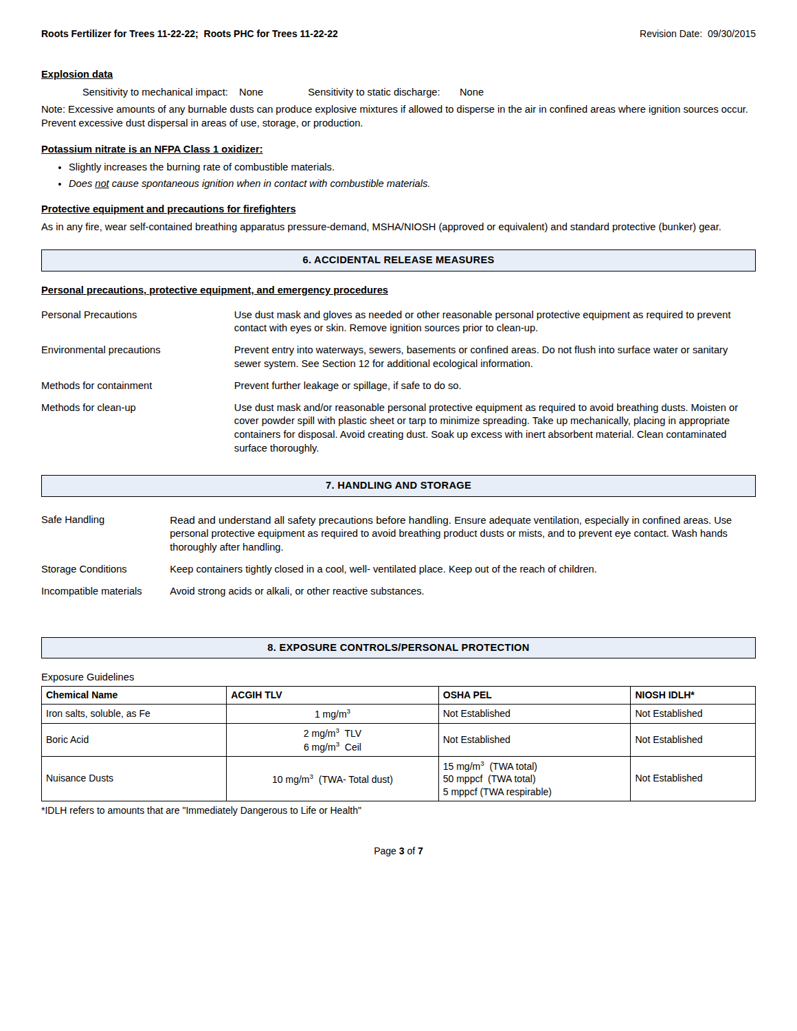Roots Fertilizer for Trees 11-22-22; Roots PHC for Trees 11-22-22
Revision Date: 09/30/2015
Explosion data
Sensitivity to mechanical impact: None Sensitivity to static discharge: None
Note: Excessive amounts of any burnable dusts can produce explosive mixtures if allowed to disperse in the air in confined areas where ignition sources occur. Prevent excessive dust dispersal in areas of use, storage, or production.
Potassium nitrate is an NFPA Class 1 oxidizer:
Slightly increases the burning rate of combustible materials.
Does not cause spontaneous ignition when in contact with combustible materials.
Protective equipment and precautions for firefighters
As in any fire, wear self-contained breathing apparatus pressure-demand, MSHA/NIOSH (approved or equivalent) and standard protective (bunker) gear.
6. ACCIDENTAL RELEASE MEASURES
Personal precautions, protective equipment, and emergency procedures
| Personal Precautions | Use dust mask and gloves as needed or other reasonable personal protective equipment as required to prevent contact with eyes or skin. Remove ignition sources prior to clean-up. |
| Environmental precautions | Prevent entry into waterways, sewers, basements or confined areas. Do not flush into surface water or sanitary sewer system. See Section 12 for additional ecological information. |
| Methods for containment | Prevent further leakage or spillage, if safe to do so. |
| Methods for clean-up | Use dust mask and/or reasonable personal protective equipment as required to avoid breathing dusts. Moisten or cover powder spill with plastic sheet or tarp to minimize spreading. Take up mechanically, placing in appropriate containers for disposal. Avoid creating dust. Soak up excess with inert absorbent material. Clean contaminated surface thoroughly. |
7. HANDLING AND STORAGE
| Safe Handling | Read and understand all safety precautions before handling. Ensure adequate ventilation, especially in confined areas. Use personal protective equipment as required to avoid breathing product dusts or mists, and to prevent eye contact. Wash hands thoroughly after handling. |
| Storage Conditions | Keep containers tightly closed in a cool, well- ventilated place. Keep out of the reach of children. |
| Incompatible materials | Avoid strong acids or alkali, or other reactive substances. |
8. EXPOSURE CONTROLS/PERSONAL PROTECTION
Exposure Guidelines
| Chemical Name | ACGIH TLV | OSHA PEL | NIOSH IDLH* |
| --- | --- | --- | --- |
| Iron salts, soluble, as Fe | 1 mg/m 3 | Not Established | Not Established |
| Boric Acid | 2 mg/m 3 TLV 6 mg/m 3 Ceil | Not Established | Not Established |
| Nuisance Dusts | 10 mg/m 3 (TWA- Total dust) | 15 mg/m 3 (TWA total) 50 mppcf (TWA total) 5 mppcf (TWA respirable) | Not Established |
*IDLH refers to amounts that are "Immediately Dangerous to Life or Health"
Page 3 of 7